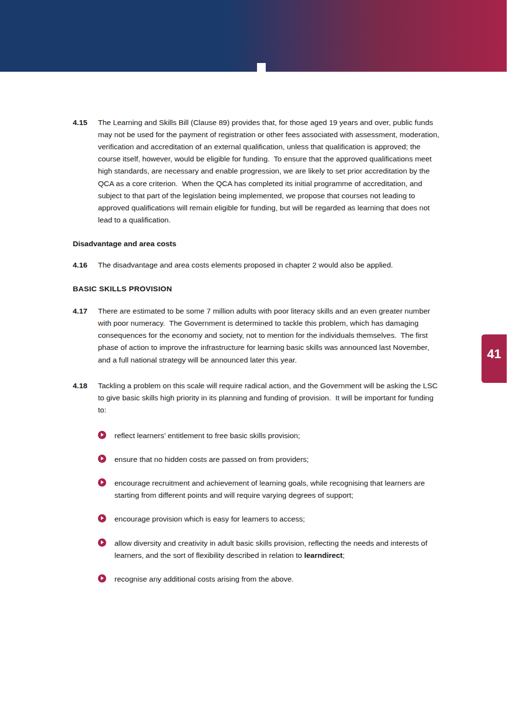41
4.15
The Learning and Skills Bill (Clause 89) provides that, for those aged 19 years and over, public funds may not be used for the payment of registration or other fees associated with assessment, moderation, verification and accreditation of an external qualification, unless that qualification is approved; the course itself, however, would be eligible for funding. To ensure that the approved qualifications meet high standards, are necessary and enable progression, we are likely to set prior accreditation by the QCA as a core criterion. When the QCA has completed its initial programme of accreditation, and subject to that part of the legislation being implemented, we propose that courses not leading to approved qualifications will remain eligible for funding, but will be regarded as learning that does not lead to a qualification.
Disadvantage and area costs
4.16
The disadvantage and area costs elements proposed in chapter 2 would also be applied.
BASIC SKILLS PROVISION
4.17
There are estimated to be some 7 million adults with poor literacy skills and an even greater number with poor numeracy. The Government is determined to tackle this problem, which has damaging consequences for the economy and society, not to mention for the individuals themselves. The first phase of action to improve the infrastructure for learning basic skills was announced last November, and a full national strategy will be announced later this year.
4.18
Tackling a problem on this scale will require radical action, and the Government will be asking the LSC to give basic skills high priority in its planning and funding of provision. It will be important for funding to:
reflect learners’ entitlement to free basic skills provision;
ensure that no hidden costs are passed on from providers;
encourage recruitment and achievement of learning goals, while recognising that learners are starting from different points and will require varying degrees of support;
encourage provision which is easy for learners to access;
allow diversity and creativity in adult basic skills provision, reflecting the needs and interests of learners, and the sort of flexibility described in relation to learndirect;
recognise any additional costs arising from the above.